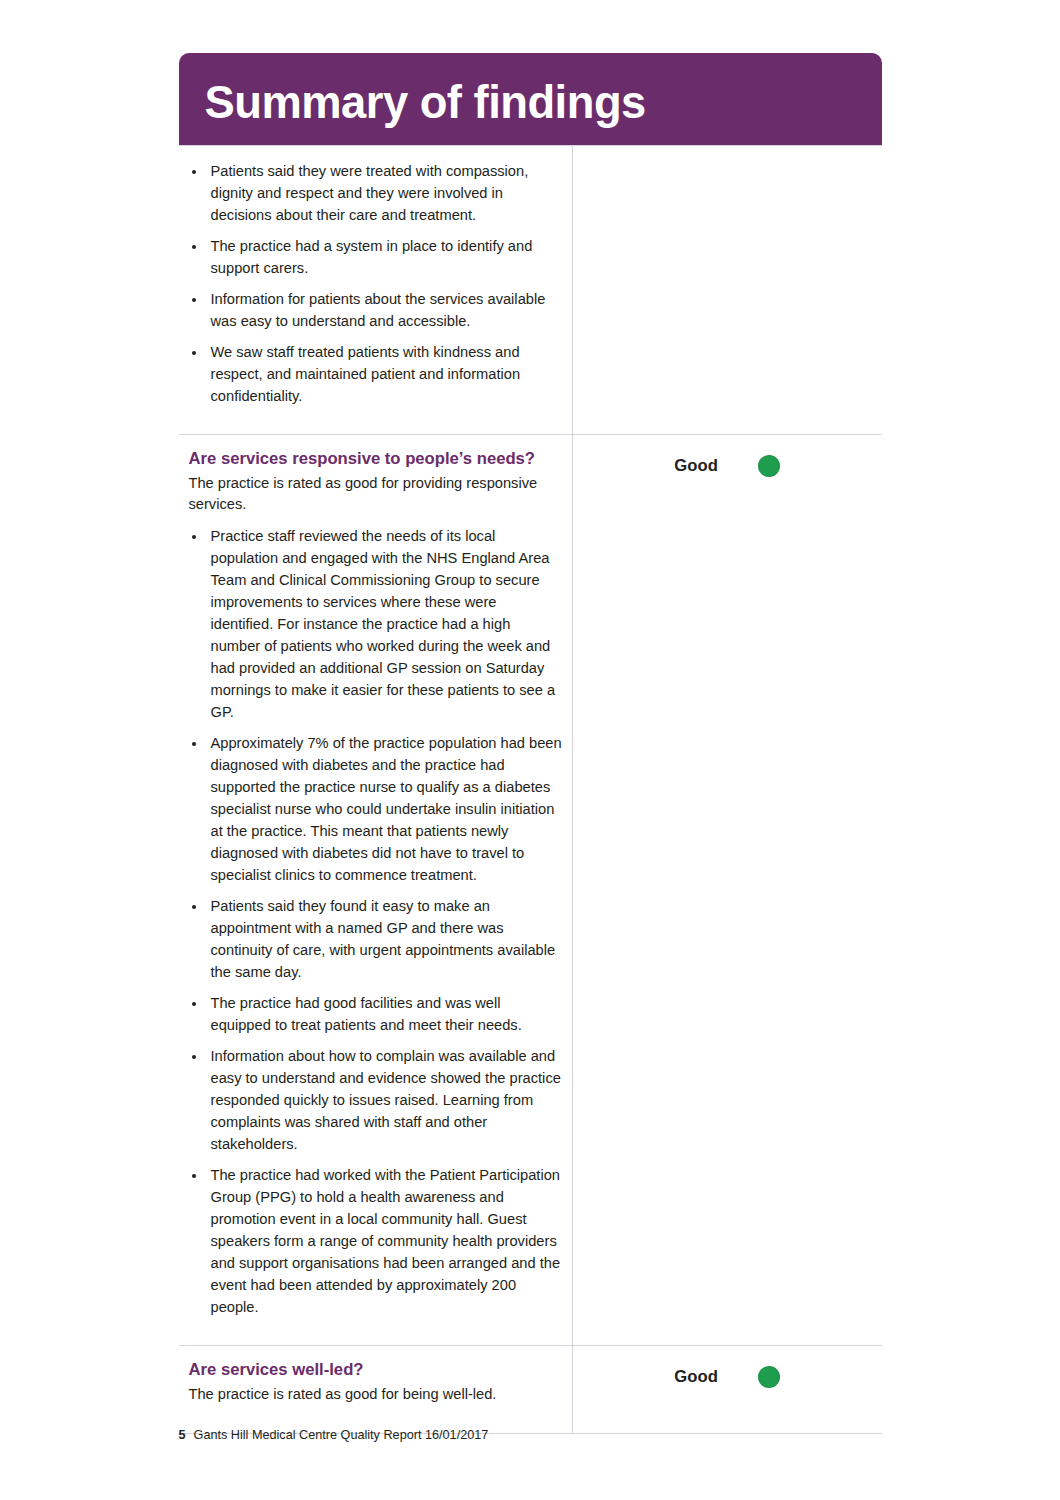Summary of findings
| Patients said they were treated with compassion, dignity and respect and they were involved in decisions about their care and treatment. The practice had a system in place to identify and support carers. Information for patients about the services available was easy to understand and accessible. We saw staff treated patients with kindness and respect, and maintained patient and information confidentiality. | |
| Are services responsive to people’s needs? The practice is rated as good for providing responsive services. Practice staff reviewed the needs of its local population and engaged with the NHS England Area Team and Clinical Commissioning Group to secure improvements to services where these were identified. For instance the practice had a high number of patients who worked during the week and had provided an additional GP session on Saturday mornings to make it easier for these patients to see a GP. Approximately 7% of the practice population had been diagnosed with diabetes and the practice had supported the practice nurse to qualify as a diabetes specialist nurse who could undertake insulin initiation at the practice. This meant that patients newly diagnosed with diabetes did not have to travel to specialist clinics to commence treatment. Patients said they found it easy to make an appointment with a named GP and there was continuity of care, with urgent appointments available the same day. The practice had good facilities and was well equipped to treat patients and meet their needs. Information about how to complain was available and easy to understand and evidence showed the practice responded quickly to issues raised. Learning from complaints was shared with staff and other stakeholders. The practice had worked with the Patient Participation Group (PPG) to hold a health awareness and promotion event in a local community hall. Guest speakers form a range of community health providers and support organisations had been arranged and the event had been attended by approximately 200 people. | Good |
| Are services well-led? The practice is rated as good for being well-led. | Good |
5 Gants Hill Medical Centre Quality Report 16/01/2017